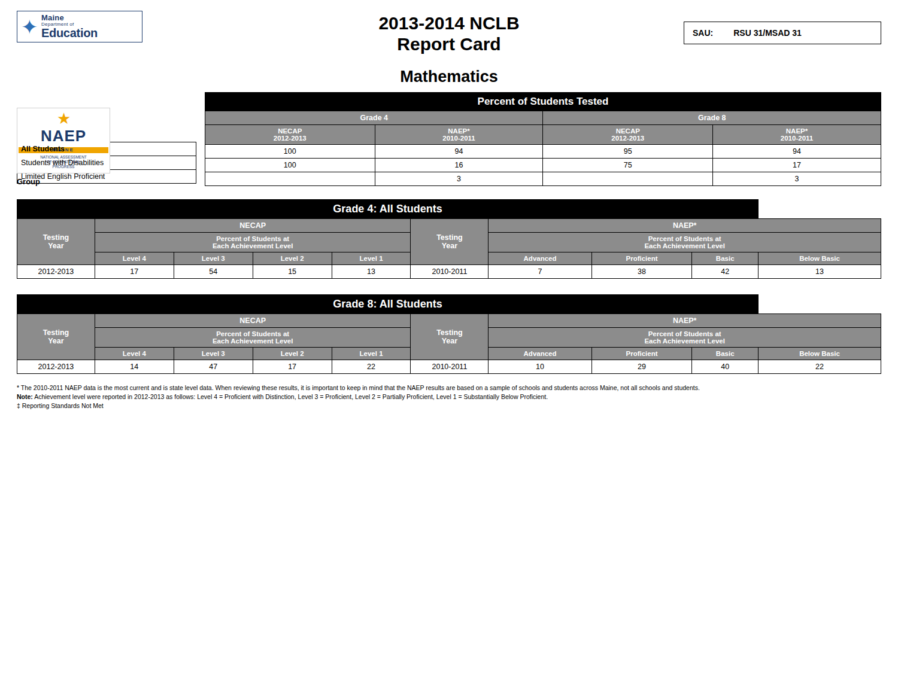✦
Maine
Department of
Education
2013-2014 NCLB
Report Card
Mathematics
SAU: RSU 31/MSAD 31
★
NAEP
MAINE
NATIONAL ASSESSMENT
OF EDUCATIONAL
PROGRESS
Group
| Percent of Students Tested |
| Grade 4 | Grade 8 |
| NECAP 2012-2013 | NAEP* 2010-2011 | NECAP 2012-2013 | NAEP* 2010-2011 |
| 100 | 94 | 95 | 94 |
| 100 | 16 | 75 | 17 |
| | 3 | | 3 |
| All Students |
| Students with Disabilities |
| Limited English Proficient |
| Grade 4: All Students |
| Testing Year | NECAP | Testing Year | NAEP* |
| Percent of Students at Each Achievement Level | Percent of Students at Each Achievement Level |
| Level 4 | Level 3 | Level 2 | Level 1 | Advanced | Proficient | Basic | Below Basic |
| 2012-2013 | 17 | 54 | 15 | 13 | 2010-2011 | 7 | 38 | 42 | 13 |
| Grade 8: All Students |
| Testing Year | NECAP | Testing Year | NAEP* |
| Percent of Students at Each Achievement Level | Percent of Students at Each Achievement Level |
| Level 4 | Level 3 | Level 2 | Level 1 | Advanced | Proficient | Basic | Below Basic |
| 2012-2013 | 14 | 47 | 17 | 22 | 2010-2011 | 10 | 29 | 40 | 22 |
* The 2010-2011 NAEP data is the most current and is state level data. When reviewing these results, it is important to keep in mind that the NAEP results are based on a sample of schools and students across Maine, not all schools and students.
Note: Achievement level were reported in 2012-2013 as follows: Level 4 = Proficient with Distinction, Level 3 = Proficient, Level 2 = Partially Proficient, Level 1 = Substantially Below Proficient.
‡ Reporting Standards Not Met